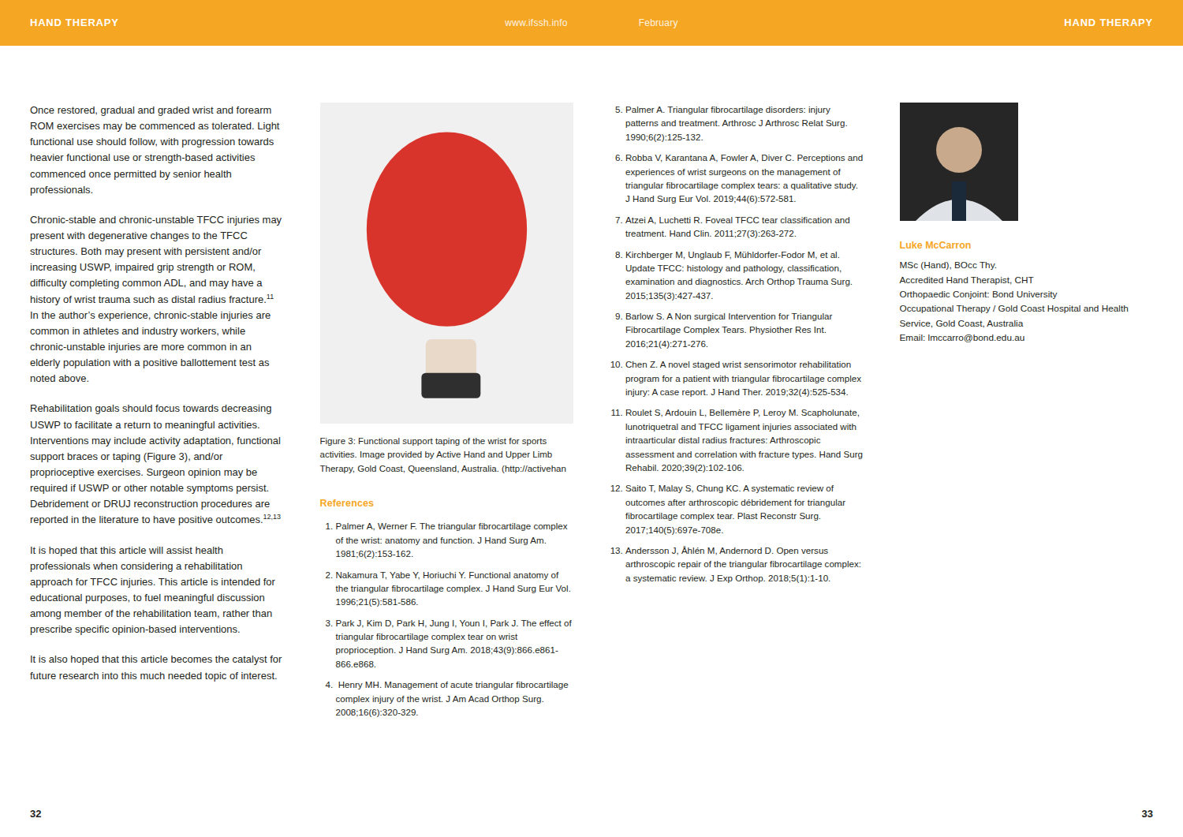Hand Therapy
www.ifssh.info February
Hand Therapy
Once restored, gradual and graded wrist and forearm ROM exercises may be commenced as tolerated. Light functional use should follow, with progression towards heavier functional use or strength-based activities commenced once permitted by senior health professionals.
Chronic-stable and chronic-unstable TFCC injuries may present with degenerative changes to the TFCC structures. Both may present with persistent and/or increasing USWP, impaired grip strength or ROM, difficulty completing common ADL, and may have a history of wrist trauma such as distal radius fracture.11 In the author’s experience, chronic-stable injuries are common in athletes and industry workers, while chronic-unstable injuries are more common in an elderly population with a positive ballottement test as noted above.
Rehabilitation goals should focus towards decreasing USWP to facilitate a return to meaningful activities. Interventions may include activity adaptation, functional support braces or taping (Figure 3), and/or proprioceptive exercises. Surgeon opinion may be required if USWP or other notable symptoms persist. Debridement or DRUJ reconstruction procedures are reported in the literature to have positive outcomes.12,13
It is hoped that this article will assist health professionals when considering a rehabilitation approach for TFCC injuries. This article is intended for educational purposes, to fuel meaningful discussion among member of the rehabilitation team, rather than prescribe specific opinion-based interventions.
It is also hoped that this article becomes the catalyst for future research into this much needed topic of interest.
Figure 3: Functional support taping of the wrist for sports activities. Image provided by Active Hand and Upper Limb Therapy, Gold Coast, Queensland, Australia. (http://activehan
References
Palmer A, Werner F. The triangular fibrocartilage complex of the wrist: anatomy and function. J Hand Surg Am. 1981;6(2):153-162.
Nakamura T, Yabe Y, Horiuchi Y. Functional anatomy of the triangular fibrocartilage complex. J Hand Surg Eur Vol. 1996;21(5):581-586.
Park J, Kim D, Park H, Jung I, Youn I, Park J. The effect of triangular fibrocartilage complex tear on wrist proprioception. J Hand Surg Am. 2018;43(9):866.e861-866.e868.
Henry MH. Management of acute triangular fibrocartilage complex injury of the wrist. J Am Acad Orthop Surg. 2008;16(6):320-329.
Palmer A. Triangular fibrocartilage disorders: injury patterns and treatment. Arthrosc J Arthrosc Relat Surg. 1990;6(2):125-132.
Robba V, Karantana A, Fowler A, Diver C. Perceptions and experiences of wrist surgeons on the management of triangular fibrocartilage complex tears: a qualitative study. J Hand Surg Eur Vol. 2019;44(6):572-581.
Atzei A, Luchetti R. Foveal TFCC tear classification and treatment. Hand Clin. 2011;27(3):263-272.
Kirchberger M, Unglaub F, Mühldorfer-Fodor M, et al. Update TFCC: histology and pathology, classification, examination and diagnostics. Arch Orthop Trauma Surg. 2015;135(3):427-437.
Barlow S. A Non surgical Intervention for Triangular Fibrocartilage Complex Tears. Physiother Res Int. 2016;21(4):271-276.
Chen Z. A novel staged wrist sensorimotor rehabilitation program for a patient with triangular fibrocartilage complex injury: A case report. J Hand Ther. 2019;32(4):525-534.
Roulet S, Ardouin L, Bellemère P, Leroy M. Scapholunate, lunotriquetral and TFCC ligament injuries associated with intraarticular distal radius fractures: Arthroscopic assessment and correlation with fracture types. Hand Surg Rehabil. 2020;39(2):102-106.
Saito T, Malay S, Chung KC. A systematic review of outcomes after arthroscopic débridement for triangular fibrocartilage complex tear. Plast Reconstr Surg. 2017;140(5):697e-708e.
Andersson J, Åhlén M, Andernord D. Open versus arthroscopic repair of the triangular fibrocartilage complex: a systematic review. J Exp Orthop. 2018;5(1):1-10.
Luke McCarron
MSc (Hand), BOcc Thy.
Accredited Hand Therapist, CHT
Orthopaedic Conjoint: Bond University
Occupational Therapy / Gold Coast Hospital and Health Service, Gold Coast, Australia
Email: lmccarro@bond.edu.au
32
33